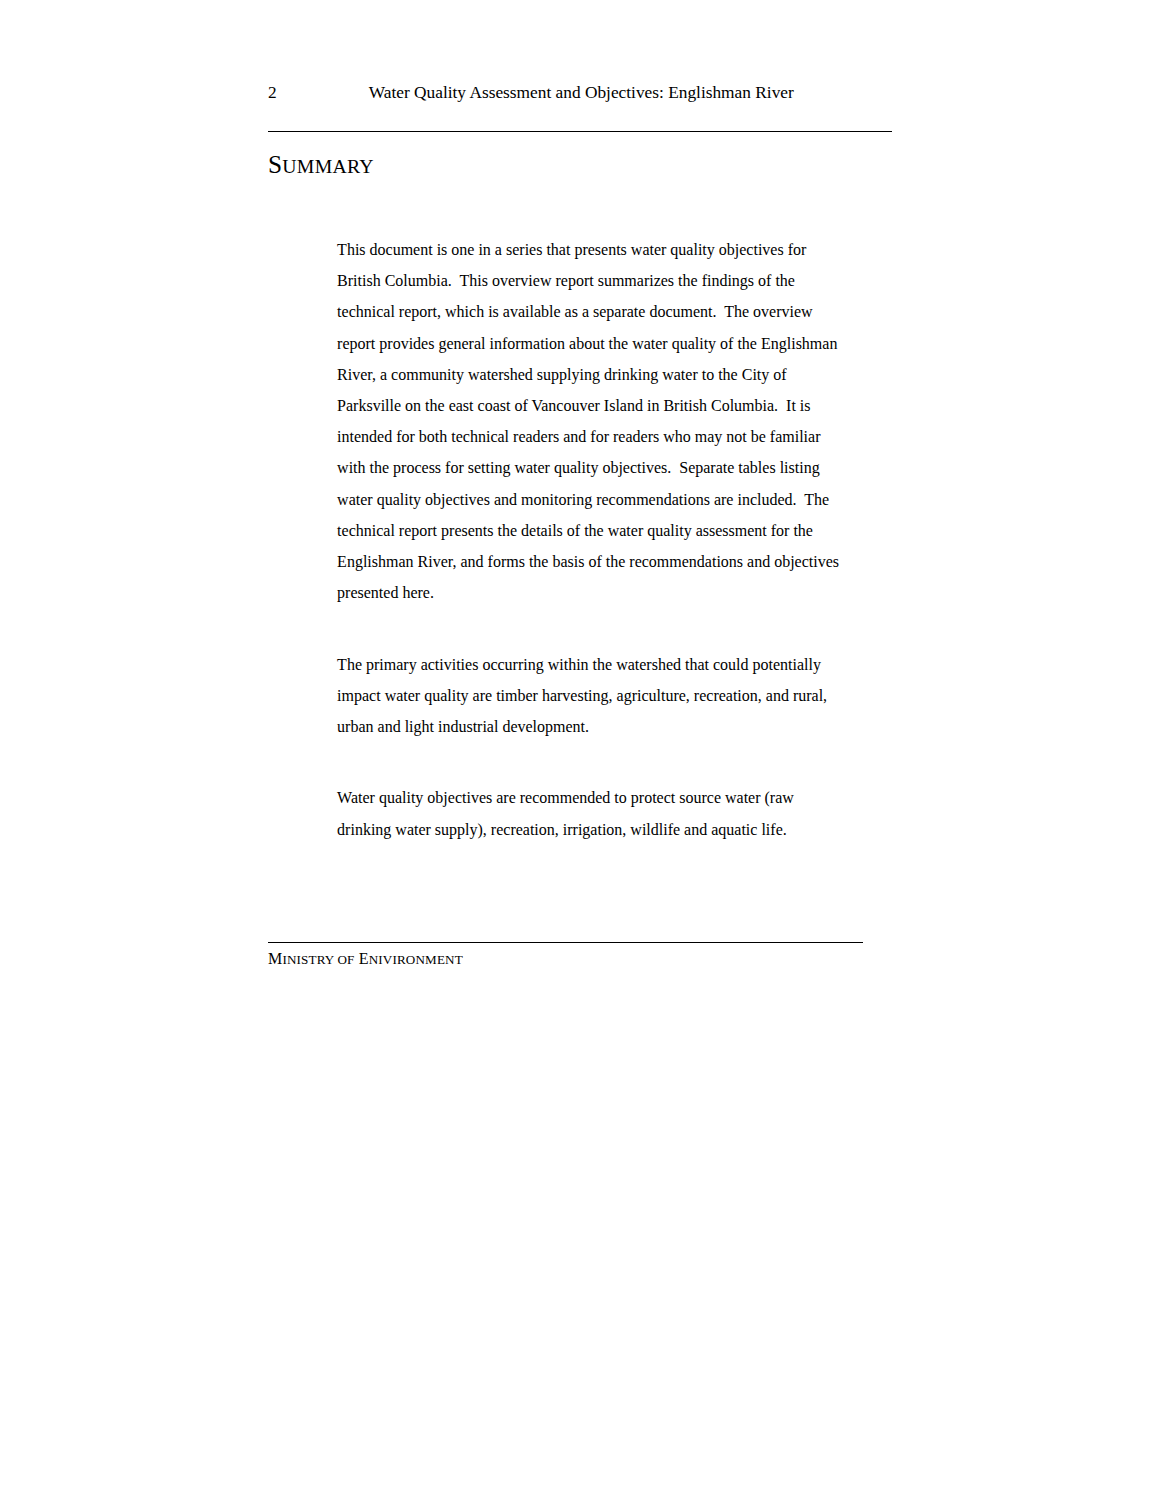2 Water Quality Assessment and Objectives: Englishman River
SUMMARY
This document is one in a series that presents water quality objectives for British Columbia. This overview report summarizes the findings of the technical report, which is available as a separate document. The overview report provides general information about the water quality of the Englishman River, a community watershed supplying drinking water to the City of Parksville on the east coast of Vancouver Island in British Columbia. It is intended for both technical readers and for readers who may not be familiar with the process for setting water quality objectives. Separate tables listing water quality objectives and monitoring recommendations are included. The technical report presents the details of the water quality assessment for the Englishman River, and forms the basis of the recommendations and objectives presented here.
The primary activities occurring within the watershed that could potentially impact water quality are timber harvesting, agriculture, recreation, and rural, urban and light industrial development.
Water quality objectives are recommended to protect source water (raw drinking water supply), recreation, irrigation, wildlife and aquatic life.
MINISTRY OF ENIVIRONMENT